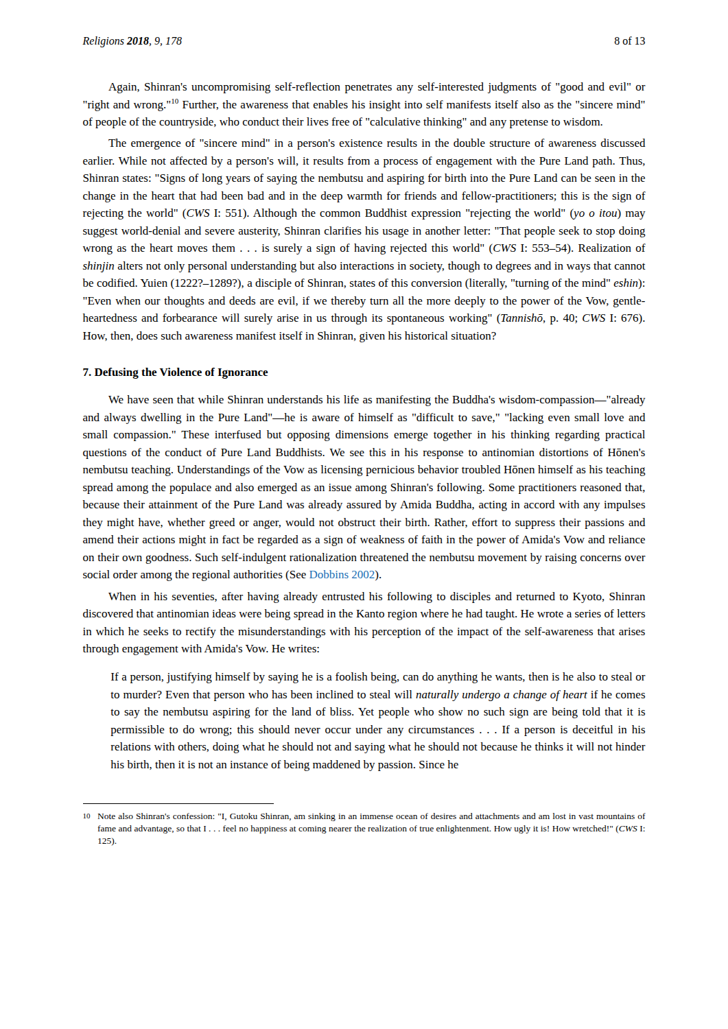Religions 2018, 9, 178 8 of 13
Again, Shinran's uncompromising self-reflection penetrates any self-interested judgments of "good and evil" or "right and wrong."10 Further, the awareness that enables his insight into self manifests itself also as the "sincere mind" of people of the countryside, who conduct their lives free of "calculative thinking" and any pretense to wisdom.
The emergence of "sincere mind" in a person's existence results in the double structure of awareness discussed earlier. While not affected by a person's will, it results from a process of engagement with the Pure Land path. Thus, Shinran states: "Signs of long years of saying the nembutsu and aspiring for birth into the Pure Land can be seen in the change in the heart that had been bad and in the deep warmth for friends and fellow-practitioners; this is the sign of rejecting the world" (CWS I: 551). Although the common Buddhist expression "rejecting the world" (yo o itou) may suggest world-denial and severe austerity, Shinran clarifies his usage in another letter: "That people seek to stop doing wrong as the heart moves them . . . is surely a sign of having rejected this world" (CWS I: 553–54). Realization of shinjin alters not only personal understanding but also interactions in society, though to degrees and in ways that cannot be codified. Yuien (1222?–1289?), a disciple of Shinran, states of this conversion (literally, "turning of the mind" eshin): "Even when our thoughts and deeds are evil, if we thereby turn all the more deeply to the power of the Vow, gentle-heartedness and forbearance will surely arise in us through its spontaneous working" (Tannishō, p. 40; CWS I: 676). How, then, does such awareness manifest itself in Shinran, given his historical situation?
7. Defusing the Violence of Ignorance
We have seen that while Shinran understands his life as manifesting the Buddha's wisdom-compassion—"already and always dwelling in the Pure Land"—he is aware of himself as "difficult to save," "lacking even small love and small compassion." These interfused but opposing dimensions emerge together in his thinking regarding practical questions of the conduct of Pure Land Buddhists. We see this in his response to antinomian distortions of Hōnen's nembutsu teaching. Understandings of the Vow as licensing pernicious behavior troubled Hōnen himself as his teaching spread among the populace and also emerged as an issue among Shinran's following. Some practitioners reasoned that, because their attainment of the Pure Land was already assured by Amida Buddha, acting in accord with any impulses they might have, whether greed or anger, would not obstruct their birth. Rather, effort to suppress their passions and amend their actions might in fact be regarded as a sign of weakness of faith in the power of Amida's Vow and reliance on their own goodness. Such self-indulgent rationalization threatened the nembutsu movement by raising concerns over social order among the regional authorities (See Dobbins 2002).
When in his seventies, after having already entrusted his following to disciples and returned to Kyoto, Shinran discovered that antinomian ideas were being spread in the Kanto region where he had taught. He wrote a series of letters in which he seeks to rectify the misunderstandings with his perception of the impact of the self-awareness that arises through engagement with Amida's Vow. He writes:
If a person, justifying himself by saying he is a foolish being, can do anything he wants, then is he also to steal or to murder? Even that person who has been inclined to steal will naturally undergo a change of heart if he comes to say the nembutsu aspiring for the land of bliss. Yet people who show no such sign are being told that it is permissible to do wrong; this should never occur under any circumstances . . . If a person is deceitful in his relations with others, doing what he should not and saying what he should not because he thinks it will not hinder his birth, then it is not an instance of being maddened by passion. Since he
10 Note also Shinran's confession: "I, Gutoku Shinran, am sinking in an immense ocean of desires and attachments and am lost in vast mountains of fame and advantage, so that I . . . feel no happiness at coming nearer the realization of true enlightenment. How ugly it is! How wretched!" (CWS I: 125).